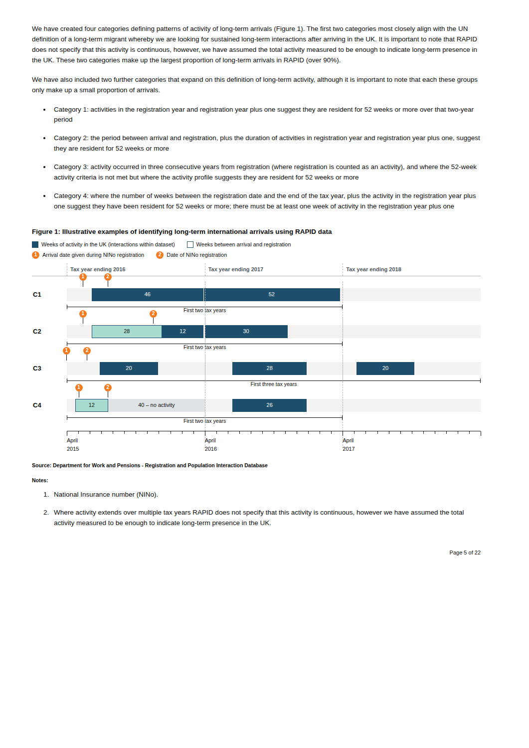We have created four categories defining patterns of activity of long-term arrivals (Figure 1). The first two categories most closely align with the UN definition of a long-term migrant whereby we are looking for sustained long-term interactions after arriving in the UK. It is important to note that RAPID does not specify that this activity is continuous, however, we have assumed the total activity measured to be enough to indicate long-term presence in the UK. These two categories make up the largest proportion of long-term arrivals in RAPID (over 90%).
We have also included two further categories that expand on this definition of long-term activity, although it is important to note that each these groups only make up a small proportion of arrivals.
Category 1: activities in the registration year and registration year plus one suggest they are resident for 52 weeks or more over that two-year period
Category 2: the period between arrival and registration, plus the duration of activities in registration year and registration year plus one, suggest they are resident for 52 weeks or more
Category 3: activity occurred in three consecutive years from registration (where registration is counted as an activity), and where the 52-week activity criteria is not met but where the activity profile suggests they are resident for 52 weeks or more
Category 4: where the number of weeks between the registration date and the end of the tax year, plus the activity in the registration year plus one suggest they have been resident for 52 weeks or more; there must be at least one week of activity in the registration year plus one
Figure 1: Illustrative examples of identifying long-term international arrivals using RAPID data
Weeks of activity in the UK (interactions within dataset) Weeks between arrival and registration
1 Arrival date given during NINo registration 2 Date of NINo registration
Tax year ending 2016
Tax year ending 2017
Tax year ending 2018
C1
1
2
46 52
First two tax years
C2
1
2
28
12
30
First two tax years
C3
1
2
20
28
20
First three tax years
C4
1
2
12
40 – no activity
26
First two tax years
April
2015 April
2016 April
2017
Source: Department for Work and Pensions - Registration and Population Interaction Database
Notes:
National Insurance number (NINo).
Where activity extends over multiple tax years RAPID does not specify that this activity is continuous, however we have assumed the total activity measured to be enough to indicate long-term presence in the UK.
Page 5 of 22